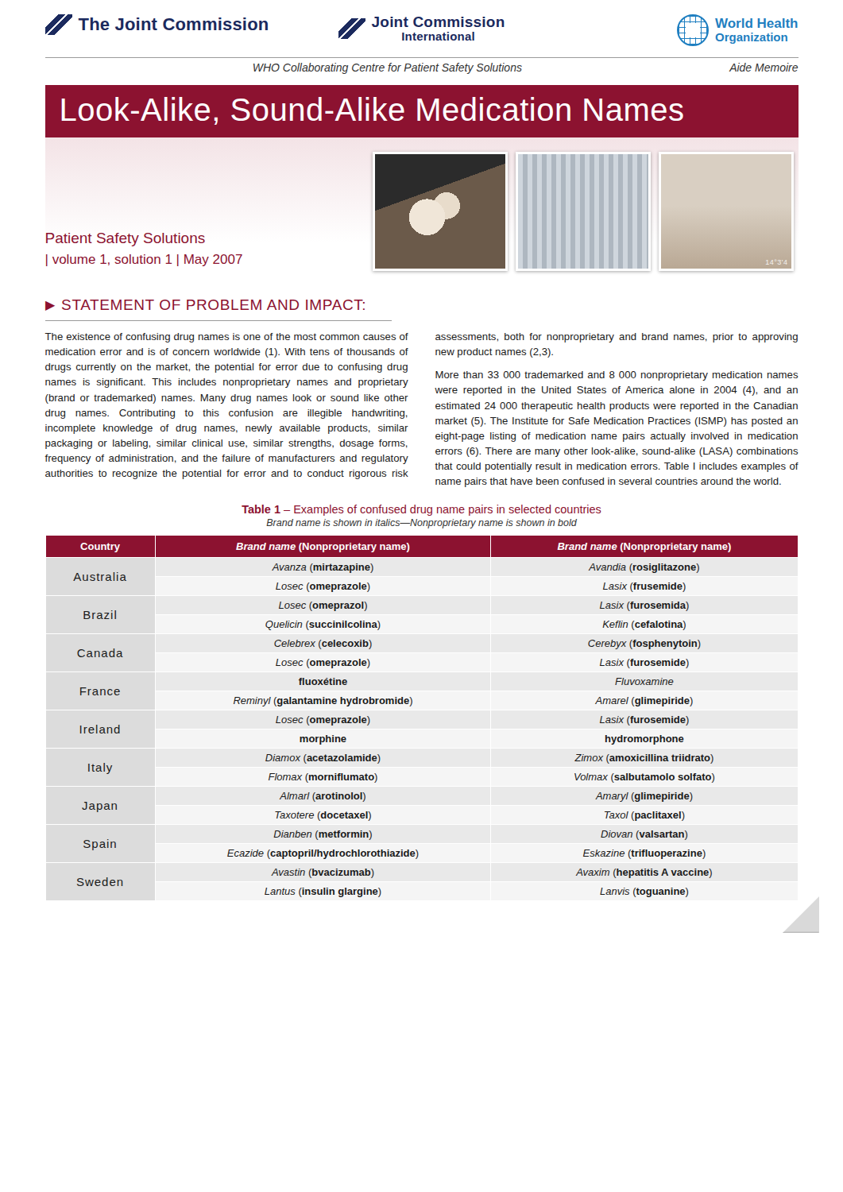The Joint Commission
Joint CommissionInternational
World HealthOrganization
WHO Collaborating Centre for Patient Safety Solutions Aide Memoire
Look-Alike, Sound-Alike Medication Names
Patient Safety Solutions
| volume 1, solution 1 | May 2007
14°3'4
▶ STATEMENT OF PROBLEM AND IMPACT:
The existence of confusing drug names is one of the most common causes of medication error and is of concern worldwide (1). With tens of thousands of drugs currently on the market, the potential for error due to confusing drug names is significant. This includes nonproprietary names and proprietary (brand or trademarked) names. Many drug names look or sound like other drug names. Contributing to this confusion are illegible handwriting, incomplete knowledge of drug names, newly available products, similar packaging or labeling, similar clinical use, similar strengths, dosage forms, frequency of administration, and the failure of manufacturers and regulatory authorities to recognize the potential for error and to conduct rigorous risk assessments, both for nonproprietary and brand names, prior to approving new product names (2,3).
More than 33 000 trademarked and 8 000 nonproprietary medication names were reported in the United States of America alone in 2004 (4), and an estimated 24 000 therapeutic health products were reported in the Canadian market (5). The Institute for Safe Medication Practices (ISMP) has posted an eight-page listing of medication name pairs actually involved in medication errors (6). There are many other look-alike, sound-alike (LASA) combinations that could potentially result in medication errors. Table I includes examples of name pairs that have been confused in several countries around the world.
Table 1 – Examples of confused drug name pairs in selected countries
Brand name is shown in italics—Nonproprietary name is shown in bold
| Country | Brand name (Nonproprietary name) | Brand name (Nonproprietary name) |
| --- | --- | --- |
| Australia | Avanza ( mirtazapine ) | Avandia ( rosiglitazone ) |
| Losec ( omeprazole ) | Lasix ( frusemide ) |
| Brazil | Losec ( omeprazol ) | Lasix ( furosemida ) |
| Quelicin ( succinilcolina ) | Keflin ( cefalotina ) |
| Canada | Celebrex ( celecoxib ) | Cerebyx ( fosphenytoin ) |
| Losec ( omeprazole ) | Lasix ( furosemide ) |
| France | fluoxétine | Fluvoxamine |
| Reminyl ( galantamine hydrobromide ) | Amarel ( glimepiride ) |
| Ireland | Losec ( omeprazole ) | Lasix ( furosemide ) |
| morphine | hydromorphone |
| Italy | Diamox ( acetazolamide ) | Zimox ( amoxicillina triidrato ) |
| Flomax ( morniflumato ) | Volmax ( salbutamolo solfato ) |
| Japan | Almarl ( arotinolol ) | Amaryl ( glimepiride ) |
| Taxotere ( docetaxel ) | Taxol ( paclitaxel ) |
| Spain | Dianben ( metformin ) | Diovan ( valsartan ) |
| Ecazide ( captopril/hydrochlorothiazide ) | Eskazine ( trifluoperazine ) |
| Sweden | Avastin ( bvacizumab ) | Avaxim ( hepatitis A vaccine ) |
| Lantus ( insulin glargine ) | Lanvis ( toguanine ) |